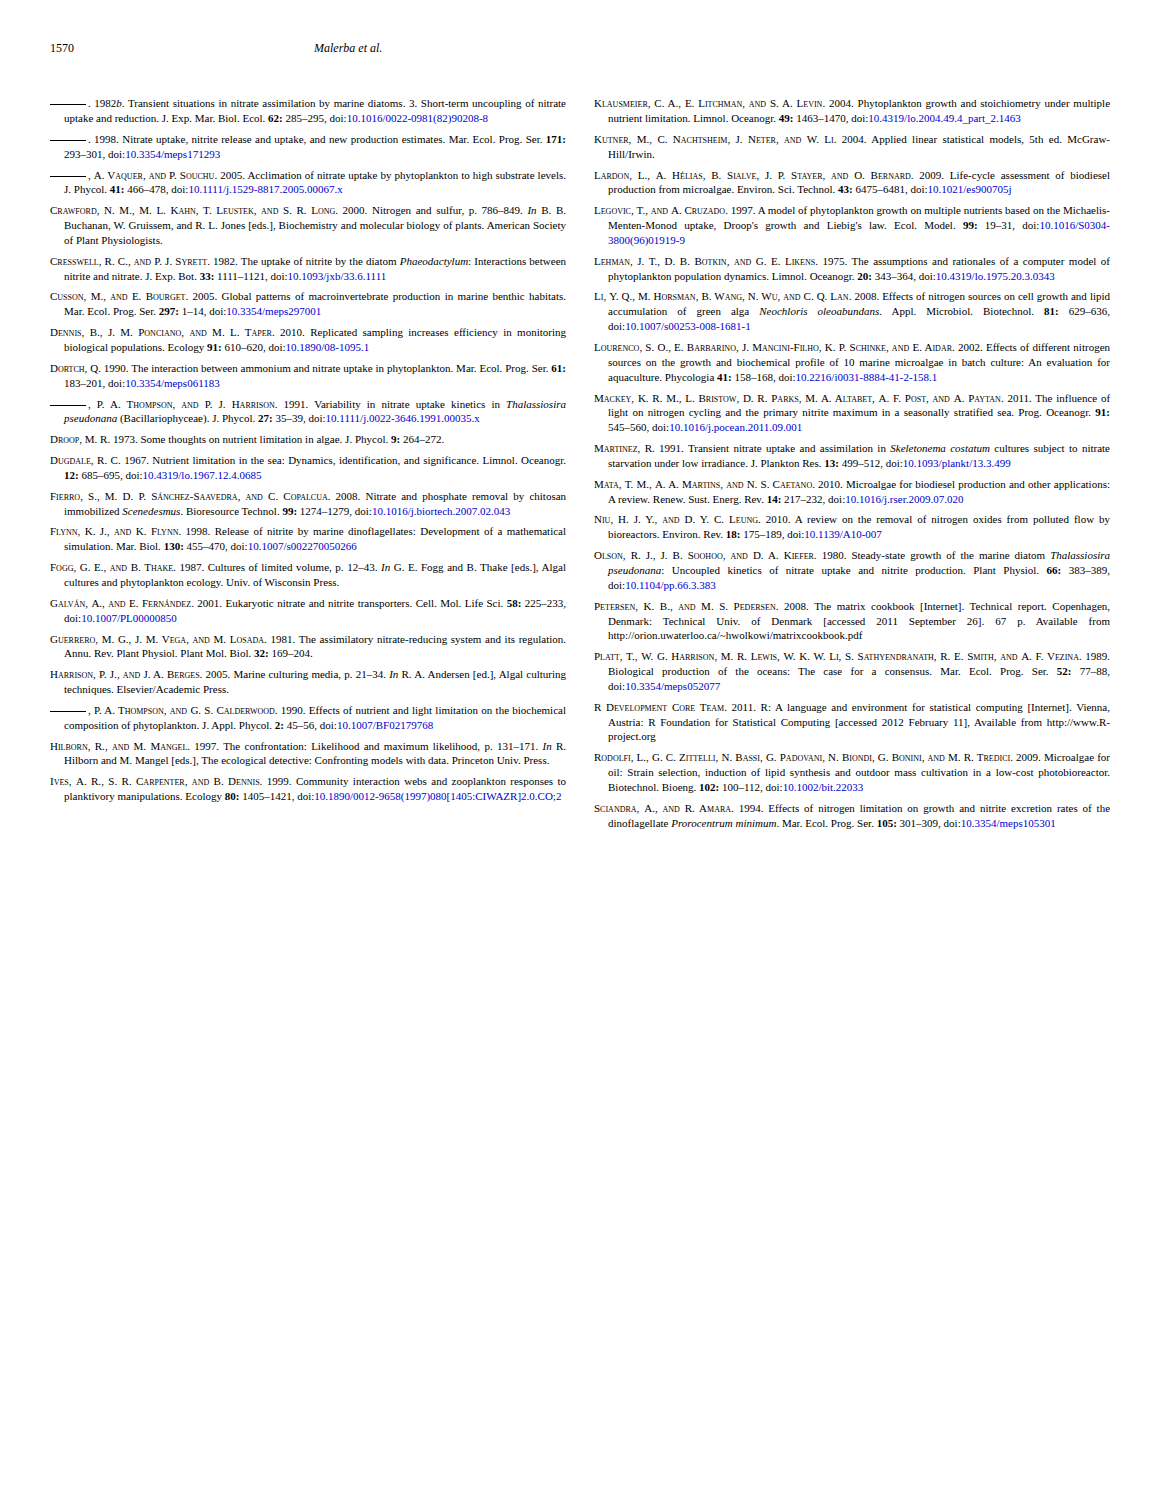1570 Malerba et al.
. 1982b. Transient situations in nitrate assimilation by marine diatoms. 3. Short-term uncoupling of nitrate uptake and reduction. J. Exp. Mar. Biol. Ecol. 62: 285–295, doi:10.1016/0022-0981(82)90208-8
. 1998. Nitrate uptake, nitrite release and uptake, and new production estimates. Mar. Ecol. Prog. Ser. 171: 293–301, doi:10.3354/meps171293
, A. Vaquer, and P. Souchu. 2005. Acclimation of nitrate uptake by phytoplankton to high substrate levels. J. Phycol. 41: 466–478, doi:10.1111/j.1529-8817.2005.00067.x
Crawford, N. M., M. L. Kahn, T. Leustek, and S. R. Long. 2000. Nitrogen and sulfur, p. 786–849. In B. B. Buchanan, W. Gruissem, and R. L. Jones [eds.], Biochemistry and molecular biology of plants. American Society of Plant Physiologists.
Cresswell, R. C., and P. J. Syrett. 1982. The uptake of nitrite by the diatom Phaeodactylum: Interactions between nitrite and nitrate. J. Exp. Bot. 33: 1111–1121, doi:10.1093/jxb/33.6.1111
Cusson, M., and E. Bourget. 2005. Global patterns of macroinvertebrate production in marine benthic habitats. Mar. Ecol. Prog. Ser. 297: 1–14, doi:10.3354/meps297001
Dennis, B., J. M. Ponciano, and M. L. Taper. 2010. Replicated sampling increases efficiency in monitoring biological populations. Ecology 91: 610–620, doi:10.1890/08-1095.1
Dortch, Q. 1990. The interaction between ammonium and nitrate uptake in phytoplankton. Mar. Ecol. Prog. Ser. 61: 183–201, doi:10.3354/meps061183
, P. A. Thompson, and P. J. Harrison. 1991. Variability in nitrate uptake kinetics in Thalassiosira pseudonana (Bacillariophyceae). J. Phycol. 27: 35–39, doi:10.1111/j.0022-3646.1991.00035.x
Droop, M. R. 1973. Some thoughts on nutrient limitation in algae. J. Phycol. 9: 264–272.
Dugdale, R. C. 1967. Nutrient limitation in the sea: Dynamics, identification, and significance. Limnol. Oceanogr. 12: 685–695, doi:10.4319/lo.1967.12.4.0685
Fierro, S., M. D. P. Sánchez-Saavedra, and C. Copalcua. 2008. Nitrate and phosphate removal by chitosan immobilized Scenedesmus. Bioresource Technol. 99: 1274–1279, doi:10.1016/j.biortech.2007.02.043
Flynn, K. J., and K. Flynn. 1998. Release of nitrite by marine dinoflagellates: Development of a mathematical simulation. Mar. Biol. 130: 455–470, doi:10.1007/s002270050266
Fogg, G. E., and B. Thake. 1987. Cultures of limited volume, p. 12–43. In G. E. Fogg and B. Thake [eds.], Algal cultures and phytoplankton ecology. Univ. of Wisconsin Press.
Galván, A., and E. Fernández. 2001. Eukaryotic nitrate and nitrite transporters. Cell. Mol. Life Sci. 58: 225–233, doi:10.1007/PL00000850
Guerrero, M. G., J. M. Vega, and M. Losada. 1981. The assimilatory nitrate-reducing system and its regulation. Annu. Rev. Plant Physiol. Plant Mol. Biol. 32: 169–204.
Harrison, P. J., and J. A. Berges. 2005. Marine culturing media, p. 21–34. In R. A. Andersen [ed.], Algal culturing techniques. Elsevier/Academic Press.
, P. A. Thompson, and G. S. Calderwood. 1990. Effects of nutrient and light limitation on the biochemical composition of phytoplankton. J. Appl. Phycol. 2: 45–56, doi:10.1007/BF02179768
Hilborn, R., and M. Mangel. 1997. The confrontation: Likelihood and maximum likelihood, p. 131–171. In R. Hilborn and M. Mangel [eds.], The ecological detective: Confronting models with data. Princeton Univ. Press.
Ives, A. R., S. R. Carpenter, and B. Dennis. 1999. Community interaction webs and zooplankton responses to planktivory manipulations. Ecology 80: 1405–1421, doi:10.1890/0012-9658(1997)080[1405:CIWAZR]2.0.CO;2
Klausmeier, C. A., E. Litchman, and S. A. Levin. 2004. Phytoplankton growth and stoichiometry under multiple nutrient limitation. Limnol. Oceanogr. 49: 1463–1470, doi:10.4319/lo.2004.49.4_part_2.1463
Kutner, M., C. Nachtsheim, J. Neter, and W. Li. 2004. Applied linear statistical models, 5th ed. McGraw-Hill/Irwin.
Lardon, L., A. Hélias, B. Sialve, J. P. Stayer, and O. Bernard. 2009. Life-cycle assessment of biodiesel production from microalgae. Environ. Sci. Technol. 43: 6475–6481, doi:10.1021/es900705j
Legovic, T., and A. Cruzado. 1997. A model of phytoplankton growth on multiple nutrients based on the Michaelis-Menten-Monod uptake, Droop's growth and Liebig's law. Ecol. Model. 99: 19–31, doi:10.1016/S0304-3800(96)01919-9
Lehman, J. T., D. B. Botkin, and G. E. Likens. 1975. The assumptions and rationales of a computer model of phytoplankton population dynamics. Limnol. Oceanogr. 20: 343–364, doi:10.4319/lo.1975.20.3.0343
Li, Y. Q., M. Horsman, B. Wang, N. Wu, and C. Q. Lan. 2008. Effects of nitrogen sources on cell growth and lipid accumulation of green alga Neochloris oleoabundans. Appl. Microbiol. Biotechnol. 81: 629–636, doi:10.1007/s00253-008-1681-1
Lourenco, S. O., E. Barbarino, J. Mancini-Filho, K. P. Schinke, and E. Aidar. 2002. Effects of different nitrogen sources on the growth and biochemical profile of 10 marine microalgae in batch culture: An evaluation for aquaculture. Phycologia 41: 158–168, doi:10.2216/i0031-8884-41-2-158.1
Mackey, K. R. M., L. Bristow, D. R. Parks, M. A. Altabet, A. F. Post, and A. Paytan. 2011. The influence of light on nitrogen cycling and the primary nitrite maximum in a seasonally stratified sea. Prog. Oceanogr. 91: 545–560, doi:10.1016/j.pocean.2011.09.001
Martinez, R. 1991. Transient nitrate uptake and assimilation in Skeletonema costatum cultures subject to nitrate starvation under low irradiance. J. Plankton Res. 13: 499–512, doi:10.1093/plankt/13.3.499
Mata, T. M., A. A. Martins, and N. S. Caetano. 2010. Microalgae for biodiesel production and other applications: A review. Renew. Sust. Energ. Rev. 14: 217–232, doi:10.1016/j.rser.2009.07.020
Niu, H. J. Y., and D. Y. C. Leung. 2010. A review on the removal of nitrogen oxides from polluted flow by bioreactors. Environ. Rev. 18: 175–189, doi:10.1139/A10-007
Olson, R. J., J. B. Soohoo, and D. A. Kiefer. 1980. Steady-state growth of the marine diatom Thalassiosira pseudonana: Uncoupled kinetics of nitrate uptake and nitrite production. Plant Physiol. 66: 383–389, doi:10.1104/pp.66.3.383
Petersen, K. B., and M. S. Pedersen. 2008. The matrix cookbook [Internet]. Technical report. Copenhagen, Denmark: Technical Univ. of Denmark [accessed 2011 September 26]. 67 p. Available from http://orion.uwaterloo.ca/~hwolkowi/matrixcookbook.pdf
Platt, T., W. G. Harrison, M. R. Lewis, W. K. W. Li, S. Sathyendranath, R. E. Smith, and A. F. Vezina. 1989. Biological production of the oceans: The case for a consensus. Mar. Ecol. Prog. Ser. 52: 77–88, doi:10.3354/meps052077
R Development Core Team. 2011. R: A language and environment for statistical computing [Internet]. Vienna, Austria: R Foundation for Statistical Computing [accessed 2012 February 11], Available from http://www.R-project.org
Rodolfi, L., G. C. Zittelli, N. Bassi, G. Padovani, N. Biondi, G. Bonini, and M. R. Tredici. 2009. Microalgae for oil: Strain selection, induction of lipid synthesis and outdoor mass cultivation in a low-cost photobioreactor. Biotechnol. Bioeng. 102: 100–112, doi:10.1002/bit.22033
Sciandra, A., and R. Amara. 1994. Effects of nitrogen limitation on growth and nitrite excretion rates of the dinoflagellate Prorocentrum minimum. Mar. Ecol. Prog. Ser. 105: 301–309, doi:10.3354/meps105301